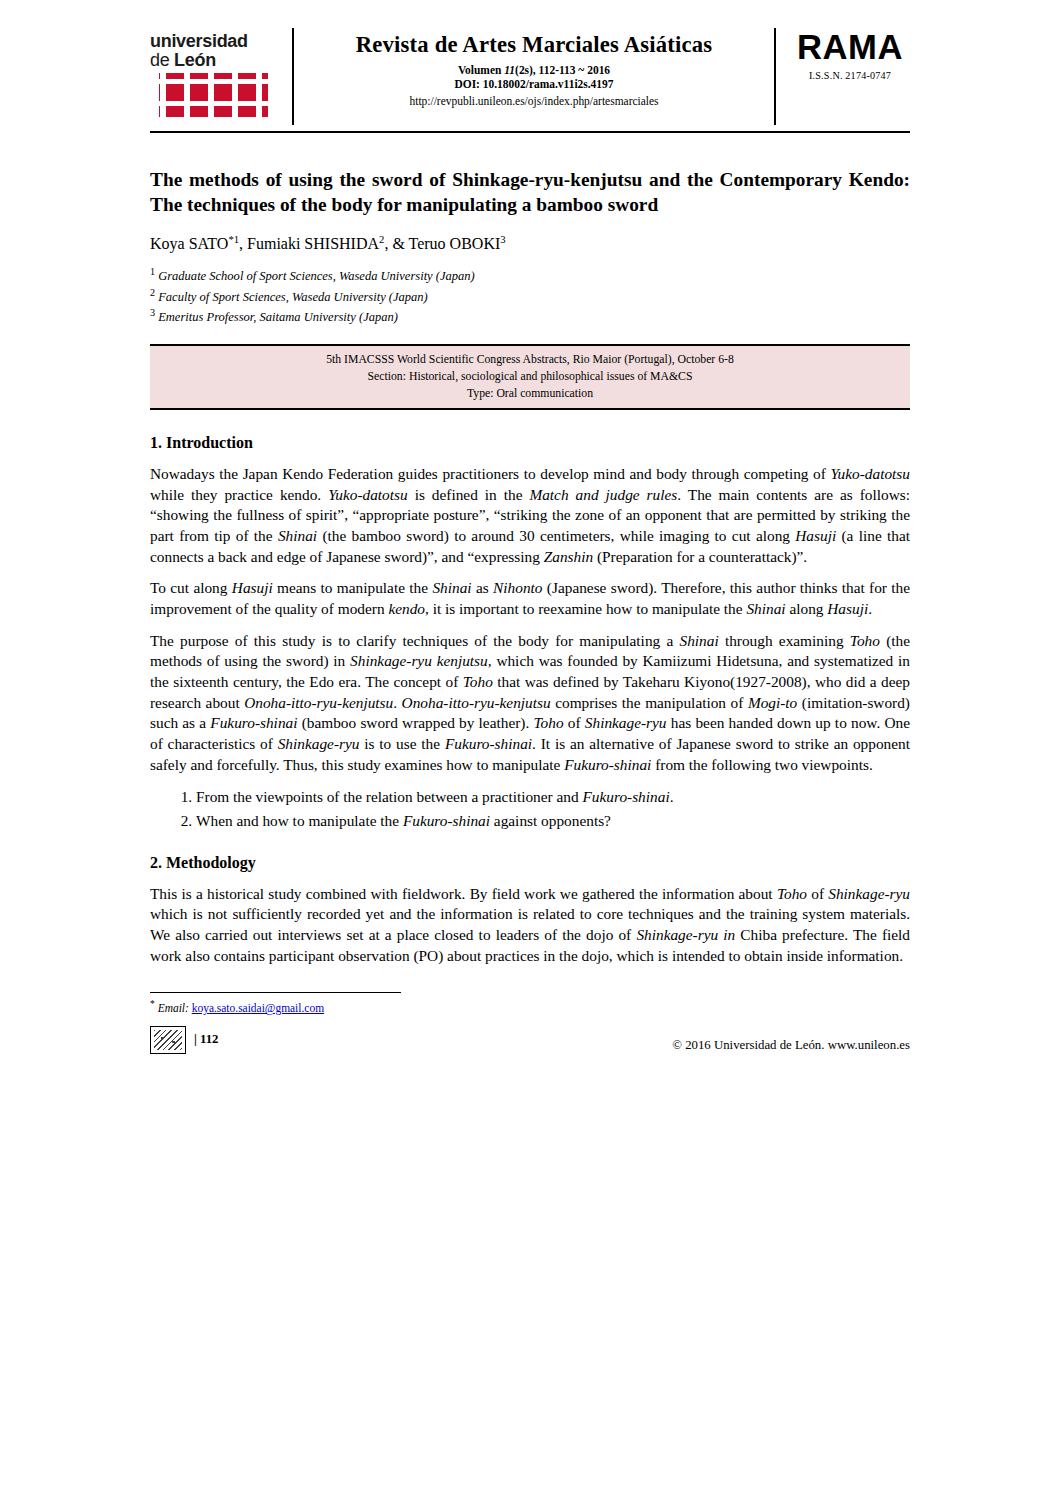universidad
de León
Revista de Artes Marciales Asiáticas
Volumen 11(2s), 112-113 ~ 2016
DOI: 10.18002/rama.v11i2s.4197
http://revpubli.unileon.es/ojs/index.php/artesmarciales
RAMA
I.S.S.N. 2174-0747
The methods of using the sword of Shinkage-ryu-kenjutsu and the Contemporary Kendo: The techniques of the body for manipulating a bamboo sword
Koya SATO*1, Fumiaki SHISHIDA2, & Teruo OBOKI3
1 Graduate School of Sport Sciences, Waseda University (Japan)
2 Faculty of Sport Sciences, Waseda University (Japan)
3 Emeritus Professor, Saitama University (Japan)
5th IMACSSS World Scientific Congress Abstracts, Rio Maior (Portugal), October 6-8
Section: Historical, sociological and philosophical issues of MA&CS
Type: Oral communication
1. Introduction
Nowadays the Japan Kendo Federation guides practitioners to develop mind and body through competing of Yuko-datotsu while they practice kendo. Yuko-datotsu is defined in the Match and judge rules. The main contents are as follows: “showing the fullness of spirit”, “appropriate posture”, “striking the zone of an opponent that are permitted by striking the part from tip of the Shinai (the bamboo sword) to around 30 centimeters, while imaging to cut along Hasuji (a line that connects a back and edge of Japanese sword)”, and “expressing Zanshin (Preparation for a counterattack)”.
To cut along Hasuji means to manipulate the Shinai as Nihonto (Japanese sword). Therefore, this author thinks that for the improvement of the quality of modern kendo, it is important to reexamine how to manipulate the Shinai along Hasuji.
The purpose of this study is to clarify techniques of the body for manipulating a Shinai through examining Toho (the methods of using the sword) in Shinkage-ryu kenjutsu, which was founded by Kamiizumi Hidetsuna, and systematized in the sixteenth century, the Edo era. The concept of Toho that was defined by Takeharu Kiyono(1927-2008), who did a deep research about Onoha-itto-ryu-kenjutsu. Onoha-itto-ryu-kenjutsu comprises the manipulation of Mogi-to (imitation-sword) such as a Fukuro-shinai (bamboo sword wrapped by leather). Toho of Shinkage-ryu has been handed down up to now. One of characteristics of Shinkage-ryu is to use the Fukuro-shinai. It is an alternative of Japanese sword to strike an opponent safely and forcefully. Thus, this study examines how to manipulate Fukuro-shinai from the following two viewpoints.
From the viewpoints of the relation between a practitioner and Fukuro-shinai.
When and how to manipulate the Fukuro-shinai against opponents?
2. Methodology
This is a historical study combined with fieldwork. By field work we gathered the information about Toho of Shinkage-ryu which is not sufficiently recorded yet and the information is related to core techniques and the training system materials. We also carried out interviews set at a place closed to leaders of the dojo of Shinkage-ryu in Chiba prefecture. The field work also contains participant observation (PO) about practices in the dojo, which is intended to obtain inside information.
* Email: koya.sato.saidai@gmail.com
| 112
© 2016 Universidad de León. www.unileon.es